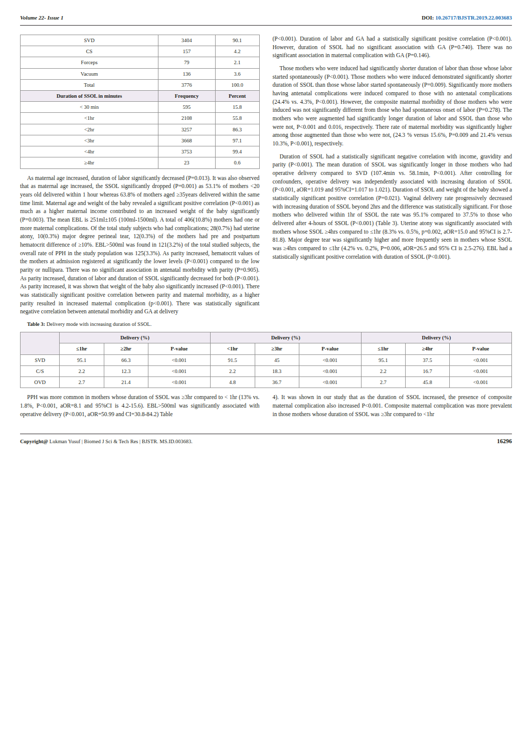Volume 22- Issue 1
DOI: 10.26717/BJSTR.2019.22.003683
| SVD | 3404 | 90.1 |
| CS | 157 | 4.2 |
| Forceps | 79 | 2.1 |
| Vacuum | 136 | 3.6 |
| Total | 3776 | 100.0 |
| Duration of SSOL in minutes | Frequency | Percent |
| < 30 min | 595 | 15.8 |
| <1hr | 2108 | 55.8 |
| <2hr | 3257 | 86.3 |
| <3hr | 3668 | 97.1 |
| <4hr | 3753 | 99.4 |
| ≥4hr | 23 | 0.6 |
As maternal age increased, duration of labor significantly decreased (P=0.013). It was also observed that as maternal age increased, the SSOL significantly dropped (P=0.001) as 53.1% of mothers <20 years old delivered within 1 hour whereas 63.8% of mothers aged ≥35years delivered within the same time limit. Maternal age and weight of the baby revealed a significant positive correlation (P<0.001) as much as a higher maternal income contributed to an increased weight of the baby significantly (P=0.003). The mean EBL is 251ml±105 (100ml-1500ml). A total of 406(10.8%) mothers had one or more maternal complications. Of the total study subjects who had complications; 28(0.7%) had uterine atony, 10(0.3%) major degree perineal tear, 12(0.3%) of the mothers had pre and postpartum hematocrit difference of ≥10%. EBL>500ml was found in 121(3.2%) of the total studied subjects, the overall rate of PPH in the study population was 125(3.3%). As parity increased, hematocrit values of the mothers at admission registered at significantly the lower levels (P<0.001) compared to the low parity or nullipara. There was no significant association in antenatal morbidity with parity (P=0.905). As parity increased, duration of labor and duration of SSOL significantly decreased for both (P<0.001). As parity increased, it was shown that weight of the baby also significantly increased (P<0.001). There was statistically significant positive correlation between parity and maternal morbidity, as a higher parity resulted in increased maternal complication (p<0.001). There was statistically significant negative correlation between antenatal morbidity and GA at delivery
Table 3: Delivery mode with increasing duration of SSOL.
(P<0.001). Duration of labor and GA had a statistically significant positive correlation (P<0.001). However, duration of SSOL had no significant association with GA (P=0.740). There was no significant association in maternal complication with GA (P=0.146).
Those mothers who were induced had significantly shorter duration of labor than those whose labor started spontaneously (P<0.001). Those mothers who were induced demonstrated significantly shorter duration of SSOL than those whose labor started spontaneously (P=0.009). Significantly more mothers having antenatal complications were induced compared to those with no antenatal complications (24.4% vs. 4.3%, P<0.001). However, the composite maternal morbidity of those mothers who were induced was not significantly different from those who had spontaneous onset of labor (P=0.278). The mothers who were augmented had significantly longer duration of labor and SSOL than those who were not, P<0.001 and 0.016, respectively. There rate of maternal morbidity was significantly higher among those augmented than those who were not, (24.3 % versus 15.6%, P=0.009 and 21.4% versus 10.3%, P<0.001), respectively.
Duration of SSOL had a statistically significant negative correlation with income, gravidity and parity (P<0.001). The mean duration of SSOL was significantly longer in those mothers who had operative delivery compared to SVD (107.4min vs. 58.1min, P<0.001). After controlling for confounders, operative delivery was independently associated with increasing duration of SSOL (P<0.001, aOR=1.019 and 95%CI=1.017 to 1.021). Duration of SSOL and weight of the baby showed a statistically significant positive correlation (P=0.021). Vaginal delivery rate progressively decreased with increasing duration of SSOL beyond 2hrs and the difference was statistically significant. For those mothers who delivered within 1hr of SSOL the rate was 95.1% compared to 37.5% to those who delivered after 4-hours of SSOL (P<0.001) (Table 3). Uterine atony was significantly associated with mothers whose SSOL ≥4hrs compared to ≤1hr (8.3% vs. 0.5%, p=0.002, aOR=15.0 and 95%CI is 2.7-81.8). Major degree tear was significantly higher and more frequently seen in mothers whose SSOL was ≥4hrs compared to ≤1hr (4.2% vs. 0.2%, P=0.006, aOR=26.5 and 95% CI is 2.5-276). EBL had a statistically significant positive correlation with duration of SSOL (P<0.001).
| | Delivery (%) | Delivery (%) | Delivery (%) |
| ≤1hr | ≥2hr | P-value | <1hr | ≥3hr | P-value | ≤1hr | ≥4hr | P-value |
| SVD | 95.1 | 66.3 | <0.001 | 91.5 | 45 | <0.001 | 95.1 | 37.5 | <0.001 |
| C/S | 2.2 | 12.3 | <0.001 | 2.2 | 18.3 | <0.001 | 2.2 | 16.7 | <0.001 |
| OVD | 2.7 | 21.4 | <0.001 | 4.8 | 36.7 | <0.001 | 2.7 | 45.8 | <0.001 |
PPH was more common in mothers whose duration of SSOL was ≥3hr compared to < 1hr (13% vs. 1.8%, P<0.001, aOR=8.1 and 95%CI is 4.2-15.6). EBL>500ml was significantly associated with operative delivery (P<0.001, aOR=50.99 and CI=30.8-84.2) Table
4). It was shown in our study that as the duration of SSOL increased, the presence of composite maternal complication also increased P<0.001. Composite maternal complication was more prevalent in those mothers whose duration of SSOL was ≥3hr compared to <1hr
Copyright@ Lukman Yusuf | Biomed J Sci & Tech Res | BJSTR. MS.ID.003683.
16296